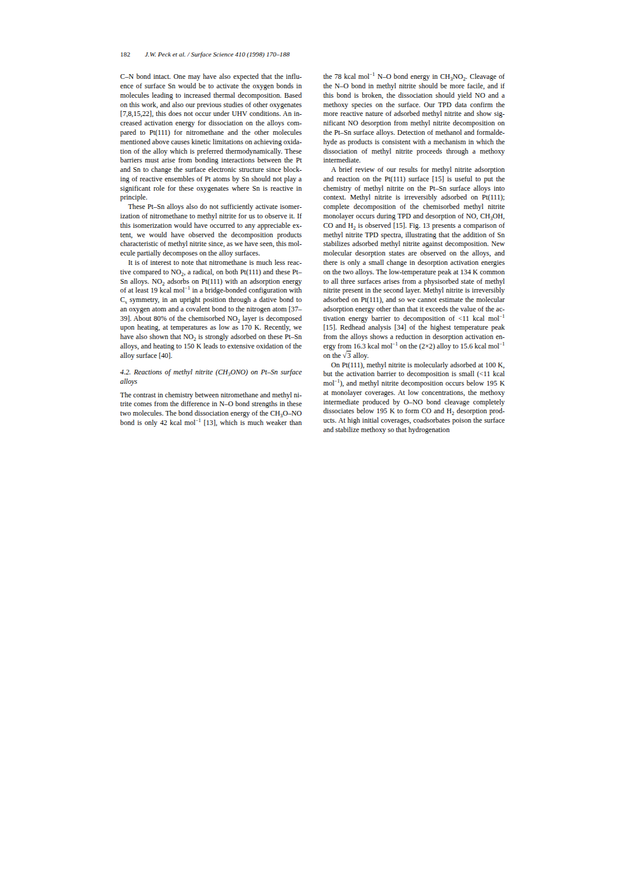182 J.W. Peck et al. / Surface Science 410 (1998) 170–188
C–N bond intact. One may have also expected that the influence of surface Sn would be to activate the oxygen bonds in molecules leading to increased thermal decomposition. Based on this work, and also our previous studies of other oxygenates [7,8,15,22], this does not occur under UHV conditions. An increased activation energy for dissociation on the alloys compared to Pt(111) for nitromethane and the other molecules mentioned above causes kinetic limitations on achieving oxidation of the alloy which is preferred thermodynamically. These barriers must arise from bonding interactions between the Pt and Sn to change the surface electronic structure since blocking of reactive ensembles of Pt atoms by Sn should not play a significant role for these oxygenates where Sn is reactive in principle.
These Pt–Sn alloys also do not sufficiently activate isomerization of nitromethane to methyl nitrite for us to observe it. If this isomerization would have occurred to any appreciable extent, we would have observed the decomposition products characteristic of methyl nitrite since, as we have seen, this molecule partially decomposes on the alloy surfaces.
It is of interest to note that nitromethane is much less reactive compared to NO2, a radical, on both Pt(111) and these Pt–Sn alloys. NO2 adsorbs on Pt(111) with an adsorption energy of at least 19 kcal mol−1 in a bridge-bonded configuration with Cs symmetry, in an upright position through a dative bond to an oxygen atom and a covalent bond to the nitrogen atom [37–39]. About 80% of the chemisorbed NO2 layer is decomposed upon heating, at temperatures as low as 170 K. Recently, we have also shown that NO2 is strongly adsorbed on these Pt–Sn alloys, and heating to 150 K leads to extensive oxidation of the alloy surface [40].
4.2. Reactions of methyl nitrite (CH3ONO) on Pt–Sn surface alloys
The contrast in chemistry between nitromethane and methyl nitrite comes from the difference in N–O bond strengths in these two molecules. The bond dissociation energy of the CH3O–NO bond is only 42 kcal mol−1 [13], which is much weaker than the 78 kcal mol−1 N–O bond energy in CH3NO2. Cleavage of the N–O bond in methyl nitrite should be more facile, and if this bond is broken, the dissociation should yield NO and a methoxy species on the surface. Our TPD data confirm the more reactive nature of adsorbed methyl nitrite and show significant NO desorption from methyl nitrite decomposition on the Pt–Sn surface alloys. Detection of methanol and formaldehyde as products is consistent with a mechanism in which the dissociation of methyl nitrite proceeds through a methoxy intermediate.
A brief review of our results for methyl nitrite adsorption and reaction on the Pt(111) surface [15] is useful to put the chemistry of methyl nitrite on the Pt–Sn surface alloys into context. Methyl nitrite is irreversibly adsorbed on Pt(111); complete decomposition of the chemisorbed methyl nitrite monolayer occurs during TPD and desorption of NO, CH3OH, CO and H2 is observed [15]. Fig. 13 presents a comparison of methyl nitrite TPD spectra, illustrating that the addition of Sn stabilizes adsorbed methyl nitrite against decomposition. New molecular desorption states are observed on the alloys, and there is only a small change in desorption activation energies on the two alloys. The low-temperature peak at 134 K common to all three surfaces arises from a physisorbed state of methyl nitrite present in the second layer. Methyl nitrite is irreversibly adsorbed on Pt(111), and so we cannot estimate the molecular adsorption energy other than that it exceeds the value of the activation energy barrier to decomposition of <11 kcal mol−1 [15]. Redhead analysis [34] of the highest temperature peak from the alloys shows a reduction in desorption activation energy from 16.3 kcal mol−1 on the (2×2) alloy to 15.6 kcal mol−1 on the √3 alloy.
On Pt(111), methyl nitrite is molecularly adsorbed at 100 K, but the activation barrier to decomposition is small (<11 kcal mol−1), and methyl nitrite decomposition occurs below 195 K at monolayer coverages. At low concentrations, the methoxy intermediate produced by O–NO bond cleavage completely dissociates below 195 K to form CO and H2 desorption products. At high initial coverages, coadsorbates poison the surface and stabilize methoxy so that hydrogenation